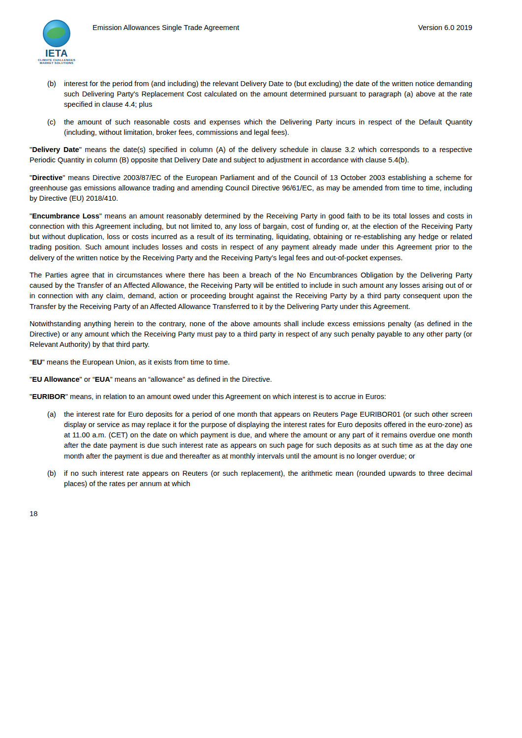IETA
Climate Challenges
Market Solutions
Emission Allowances Single Trade Agreement
Version 6.0 2019
(b)
interest for the period from (and including) the relevant Delivery Date to (but excluding) the date of the written notice demanding such Delivering Party's Replacement Cost calculated on the amount determined pursuant to paragraph (a) above at the rate specified in clause 4.4; plus
(c)
the amount of such reasonable costs and expenses which the Delivering Party incurs in respect of the Default Quantity (including, without limitation, broker fees, commissions and legal fees).
"Delivery Date" means the date(s) specified in column (A) of the delivery schedule in clause 3.2 which corresponds to a respective Periodic Quantity in column (B) opposite that Delivery Date and subject to adjustment in accordance with clause 5.4(b).
"Directive" means Directive 2003/87/EC of the European Parliament and of the Council of 13 October 2003 establishing a scheme for greenhouse gas emissions allowance trading and amending Council Directive 96/61/EC, as may be amended from time to time, including by Directive (EU) 2018/410.
"Encumbrance Loss" means an amount reasonably determined by the Receiving Party in good faith to be its total losses and costs in connection with this Agreement including, but not limited to, any loss of bargain, cost of funding or, at the election of the Receiving Party but without duplication, loss or costs incurred as a result of its terminating, liquidating, obtaining or re-establishing any hedge or related trading position. Such amount includes losses and costs in respect of any payment already made under this Agreement prior to the delivery of the written notice by the Receiving Party and the Receiving Party’s legal fees and out-of-pocket expenses.
The Parties agree that in circumstances where there has been a breach of the No Encumbrances Obligation by the Delivering Party caused by the Transfer of an Affected Allowance, the Receiving Party will be entitled to include in such amount any losses arising out of or in connection with any claim, demand, action or proceeding brought against the Receiving Party by a third party consequent upon the Transfer by the Receiving Party of an Affected Allowance Transferred to it by the Delivering Party under this Agreement.
Notwithstanding anything herein to the contrary, none of the above amounts shall include excess emissions penalty (as defined in the Directive) or any amount which the Receiving Party must pay to a third party in respect of any such penalty payable to any other party (or Relevant Authority) by that third party.
"EU" means the European Union, as it exists from time to time.
"EU Allowance" or “EUA” means an “allowance” as defined in the Directive.
"EURIBOR" means, in relation to an amount owed under this Agreement on which interest is to accrue in Euros:
(a)
the interest rate for Euro deposits for a period of one month that appears on Reuters Page EURIBOR01 (or such other screen display or service as may replace it for the purpose of displaying the interest rates for Euro deposits offered in the euro-zone) as at 11.00 a.m. (CET) on the date on which payment is due, and where the amount or any part of it remains overdue one month after the date payment is due such interest rate as appears on such page for such deposits as at such time as at the day one month after the payment is due and thereafter as at monthly intervals until the amount is no longer overdue; or
(b)
if no such interest rate appears on Reuters (or such replacement), the arithmetic mean (rounded upwards to three decimal places) of the rates per annum at which
18